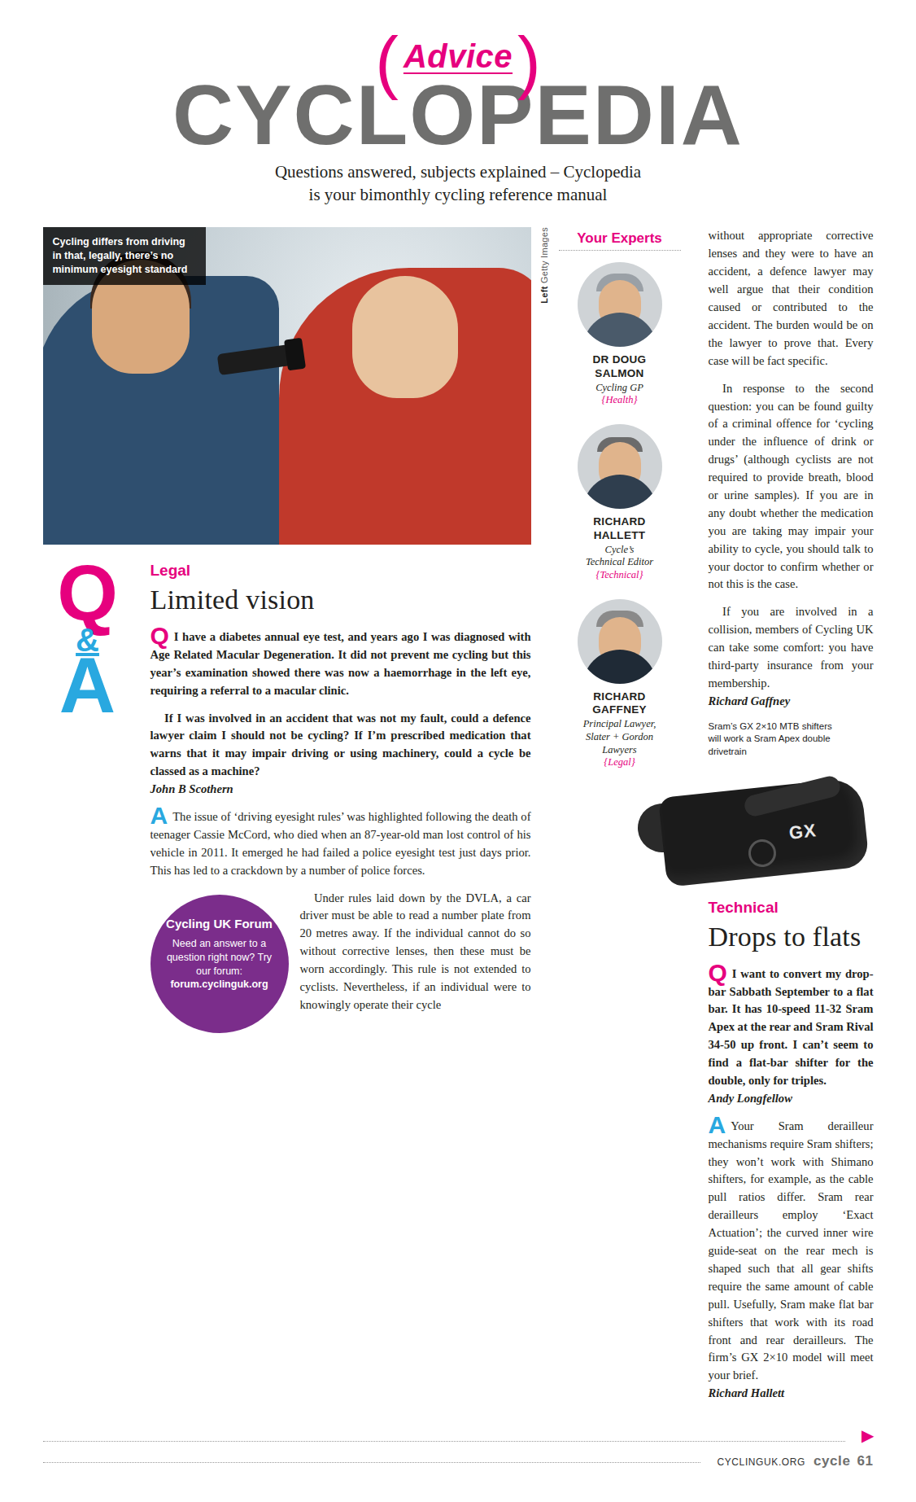(Advice)
CYCLOPEDIA
Questions answered, subjects explained – Cyclopedia
is your bimonthly cycling reference manual
Cycling differs from driving in that, legally, there’s no minimum eyesight standard
Left Getty Images
Q & A
Legal
Limited vision
QI have a diabetes annual eye test, and years ago I was diagnosed with Age Related Macular Degeneration. It did not prevent me cycling but this year’s examination showed there was now a haemorrhage in the left eye, requiring a referral to a macular clinic.
If I was involved in an accident that was not my fault, could a defence lawyer claim I should not be cycling? If I’m prescribed medication that warns that it may impair driving or using machinery, could a cycle be classed as a machine?
John B Scothern
AThe issue of ‘driving eyesight rules’ was highlighted following the death of teenager Cassie McCord, who died when an 87-year-old man lost control of his vehicle in 2011. It emerged he had failed a police eyesight test just days prior. This has led to a crackdown by a number of police forces.
Cycling UK Forum Need an answer to a question right now? Try our forum: forum.cyclinguk.org
Under rules laid down by the DVLA, a car driver must be able to read a number plate from 20 metres away. If the individual cannot do so without corrective lenses, then these must be worn accordingly. This rule is not extended to cyclists. Nevertheless, if an individual were to knowingly operate their cycle
Your Experts
DR DOUG
SALMON
Cycling GP
{Health}
RICHARD
HALLETT
Cycle’s
Technical Editor
{Technical}
RICHARD
GAFFNEY
Principal Lawyer,
Slater + Gordon
Lawyers
{Legal}
without appropriate corrective lenses and they were to have an accident, a defence lawyer may well argue that their condition caused or contributed to the accident. The burden would be on the lawyer to prove that. Every case will be fact specific.
In response to the second question: you can be found guilty of a criminal offence for ‘cycling under the influence of drink or drugs’ (although cyclists are not required to provide breath, blood or urine samples). If you are in any doubt whether the medication you are taking may impair your ability to cycle, you should talk to your doctor to confirm whether or not this is the case.
If you are involved in a collision, members of Cycling UK can take some comfort: you have third-party insurance from your membership.
Richard Gaffney
Sram’s GX 2×10 MTB shifters will work a Sram Apex double drivetrain
GX
Technical
Drops to flats
QI want to convert my drop-bar Sabbath September to a flat bar. It has 10-speed 11-32 Sram Apex at the rear and Sram Rival 34-50 up front. I can’t seem to find a flat-bar shifter for the double, only for triples.
Andy Longfellow
AYour Sram derailleur mechanisms require Sram shifters; they won’t work with Shimano shifters, for example, as the cable pull ratios differ. Sram rear derailleurs employ ‘Exact Actuation’; the curved inner wire guide-seat on the rear mech is shaped such that all gear shifts require the same amount of cable pull. Usefully, Sram make flat bar shifters that work with its road front and rear derailleurs. The firm’s GX 2×10 model will meet your brief.
Richard Hallett
▶
CYCLINGUK.ORG cycle 61